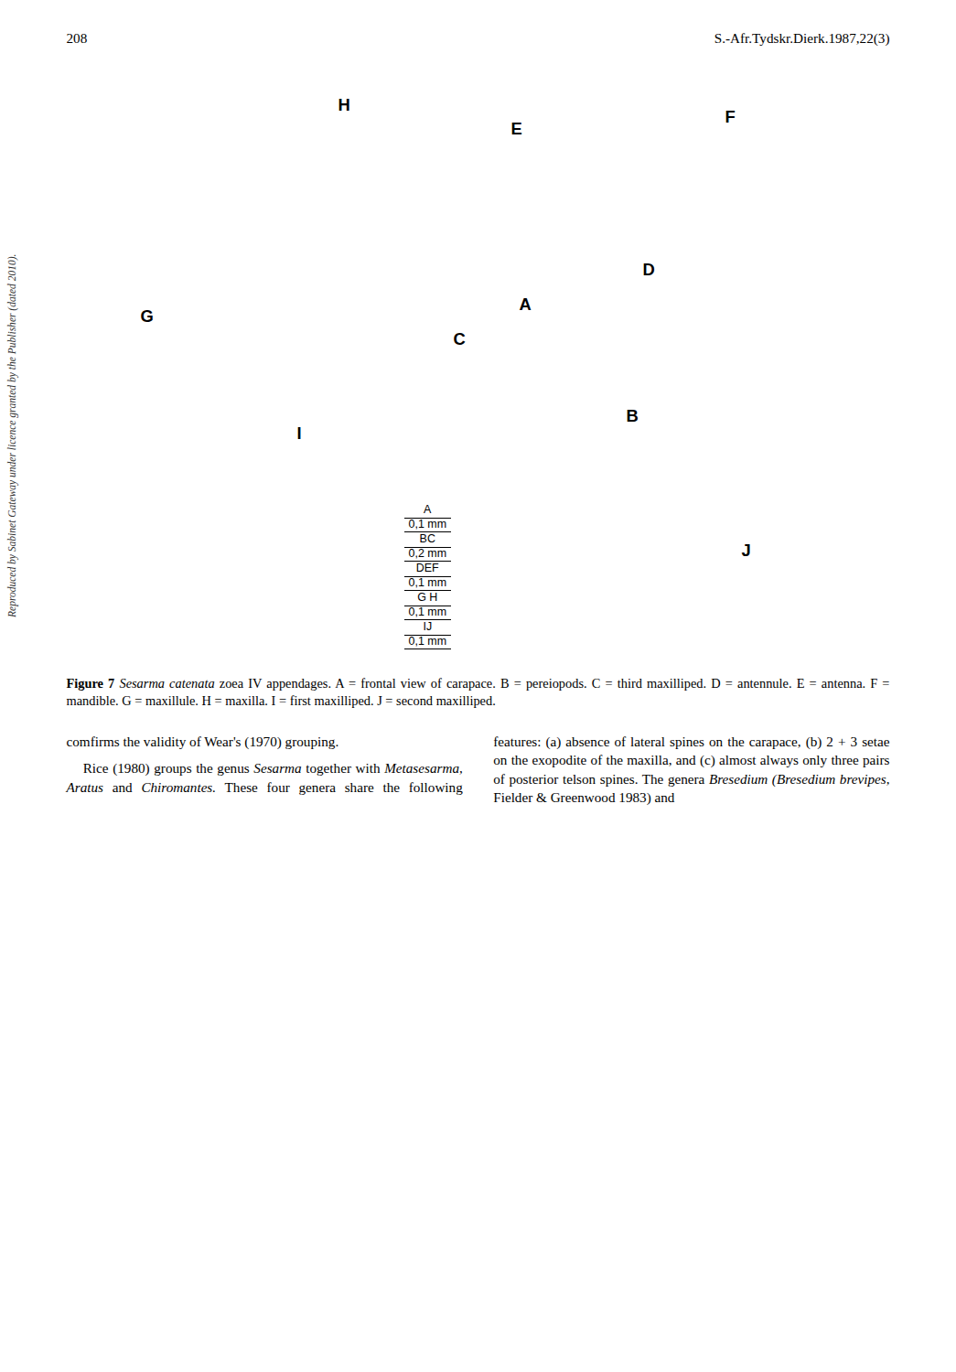Reproduced by Sabinet Gateway under licence granted by the Publisher (dated 2010).
208 S.-Afr.Tydskr.Dierk.1987,22(3)
H E F D G A C B I J
A
0,1 mm
BC
0,2 mm
DEF
0,1 mm
G H
0,1 mm
IJ
0,1 mm
Figure 7 Sesarma catenata zoea IV appendages. A = frontal view of carapace. B = pereiopods. C = third maxilliped. D = antennule. E = antenna. F = mandible. G = maxillule. H = maxilla. I = first maxilliped. J = second maxilliped.
comfirms the validity of Wear's (1970) grouping.
Rice (1980) groups the genus Sesarma together with Metasesarma, Aratus and Chiromantes. These four genera share the following features: (a) absence of lateral spines on the carapace, (b) 2 + 3 setae on the exopodite of the maxilla, and (c) almost always only three pairs of posterior telson spines. The genera Bresedium (Bresedium brevipes, Fielder & Greenwood 1983) and